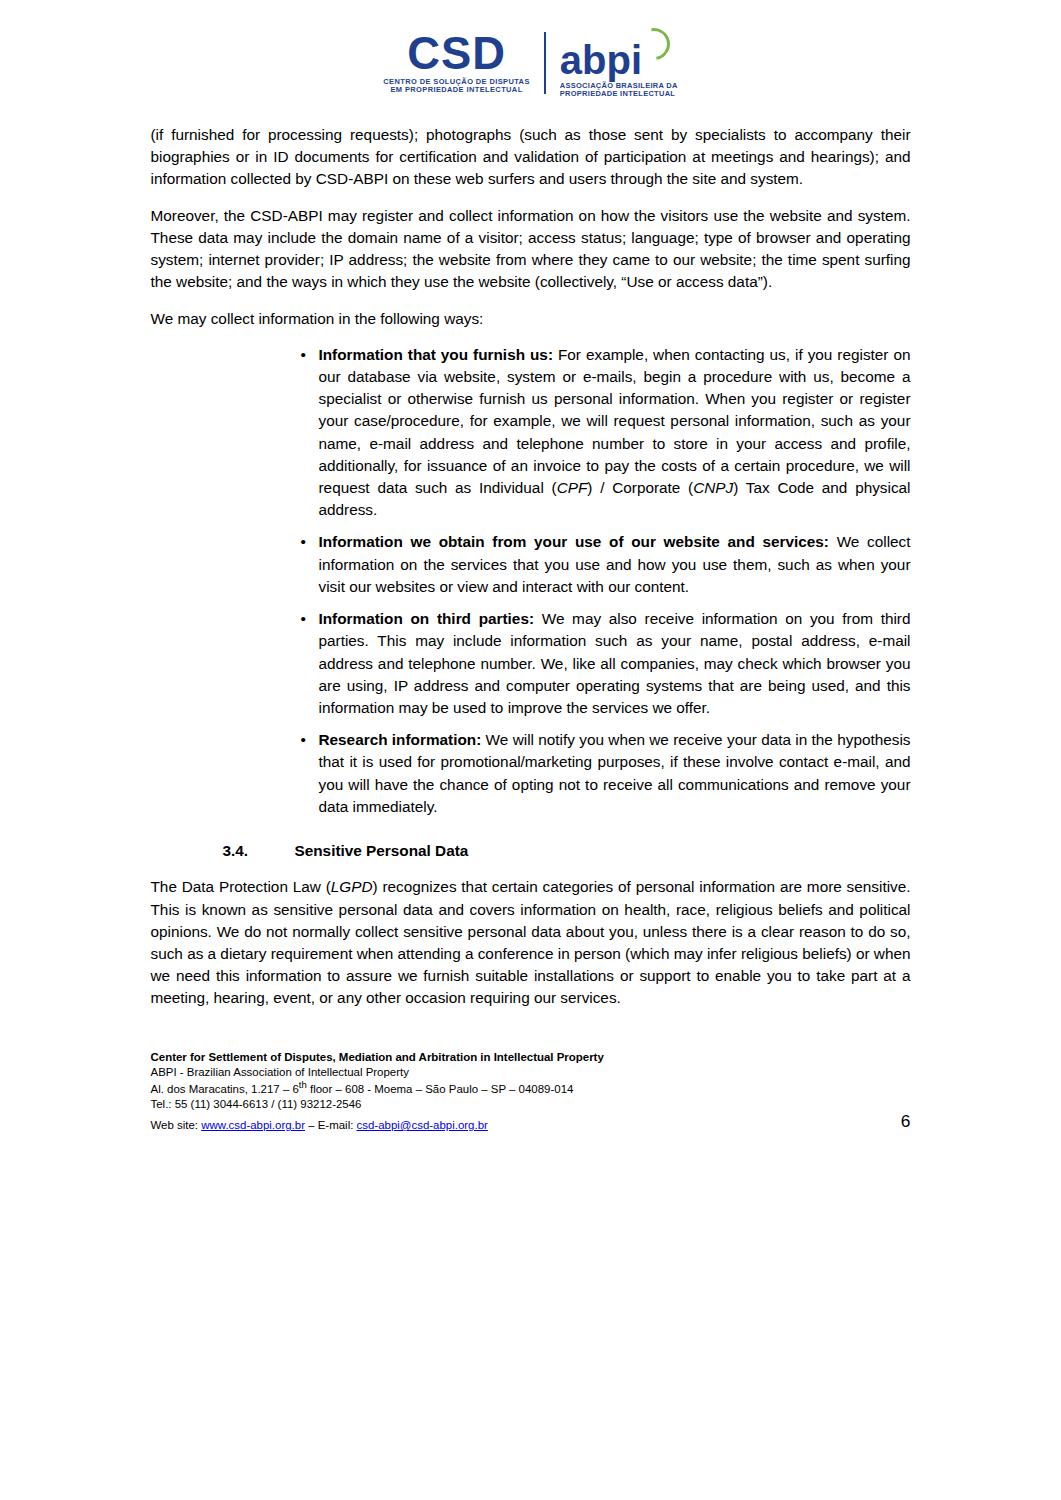CSD
Centro de Solução de Disputas
em Propriedade Intelectual
abpi
Associação Brasileira da
Propriedade Intelectual
(if furnished for processing requests); photographs (such as those sent by specialists to accompany their biographies or in ID documents for certification and validation of participation at meetings and hearings); and information collected by CSD-ABPI on these web surfers and users through the site and system.
Moreover, the CSD-ABPI may register and collect information on how the visitors use the website and system. These data may include the domain name of a visitor; access status; language; type of browser and operating system; internet provider; IP address; the website from where they came to our website; the time spent surfing the website; and the ways in which they use the website (collectively, “Use or access data”).
We may collect information in the following ways:
Information that you furnish us: For example, when contacting us, if you register on our database via website, system or e-mails, begin a procedure with us, become a specialist or otherwise furnish us personal information. When you register or register your case/procedure, for example, we will request personal information, such as your name, e-mail address and telephone number to store in your access and profile, additionally, for issuance of an invoice to pay the costs of a certain procedure, we will request data such as Individual (CPF) / Corporate (CNPJ) Tax Code and physical address.
Information we obtain from your use of our website and services: We collect information on the services that you use and how you use them, such as when your visit our websites or view and interact with our content.
Information on third parties: We may also receive information on you from third parties. This may include information such as your name, postal address, e-mail address and telephone number. We, like all companies, may check which browser you are using, IP address and computer operating systems that are being used, and this information may be used to improve the services we offer.
Research information: We will notify you when we receive your data in the hypothesis that it is used for promotional/marketing purposes, if these involve contact e-mail, and you will have the chance of opting not to receive all communications and remove your data immediately.
3.4. Sensitive Personal Data
The Data Protection Law (LGPD) recognizes that certain categories of personal information are more sensitive. This is known as sensitive personal data and covers information on health, race, religious beliefs and political opinions. We do not normally collect sensitive personal data about you, unless there is a clear reason to do so, such as a dietary requirement when attending a conference in person (which may infer religious beliefs) or when we need this information to assure we furnish suitable installations or support to enable you to take part at a meeting, hearing, event, or any other occasion requiring our services.
Center for Settlement of Disputes, Mediation and Arbitration in Intellectual Property
ABPI - Brazilian Association of Intellectual Property
Al. dos Maracatins, 1.217 – 6th floor – 608 - Moema – São Paulo – SP – 04089-014
Tel.: 55 (11) 3044-6613 / (11) 93212-2546
Web site: www.csd-abpi.org.br – E-mail: csd-abpi@csd-abpi.org.br
6